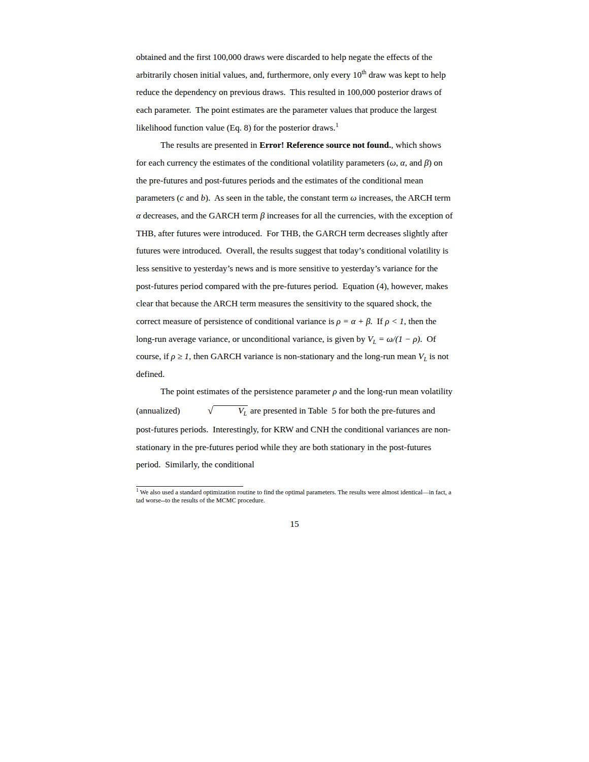obtained and the first 100,000 draws were discarded to help negate the effects of the arbitrarily chosen initial values, and, furthermore, only every 10th draw was kept to help reduce the dependency on previous draws. This resulted in 100,000 posterior draws of each parameter. The point estimates are the parameter values that produce the largest likelihood function value (Eq. 8) for the posterior draws.1
The results are presented in Error! Reference source not found., which shows for each currency the estimates of the conditional volatility parameters (ω, α, and β) on the pre-futures and post-futures periods and the estimates of the conditional mean parameters (c and b). As seen in the table, the constant term ω increases, the ARCH term α decreases, and the GARCH term β increases for all the currencies, with the exception of THB, after futures were introduced. For THB, the GARCH term decreases slightly after futures were introduced. Overall, the results suggest that today’s conditional volatility is less sensitive to yesterday’s news and is more sensitive to yesterday’s variance for the post-futures period compared with the pre-futures period. Equation (4), however, makes clear that because the ARCH term measures the sensitivity to the squared shock, the correct measure of persistence of conditional variance is ρ = α + β. If ρ < 1, then the long-run average variance, or unconditional variance, is given by VL = ω/(1 − ρ). Of course, if ρ ≥ 1, then GARCH variance is non-stationary and the long-run mean VL is not defined.
The point estimates of the persistence parameter ρ and the long-run mean volatility (annualized) √VL are presented in Table 5 for both the pre-futures and post-futures periods. Interestingly, for KRW and CNH the conditional variances are non-stationary in the pre-futures period while they are both stationary in the post-futures period. Similarly, the conditional
1 We also used a standard optimization routine to find the optimal parameters. The results were almost identical—in fact, a tad worse--to the results of the MCMC procedure.
15